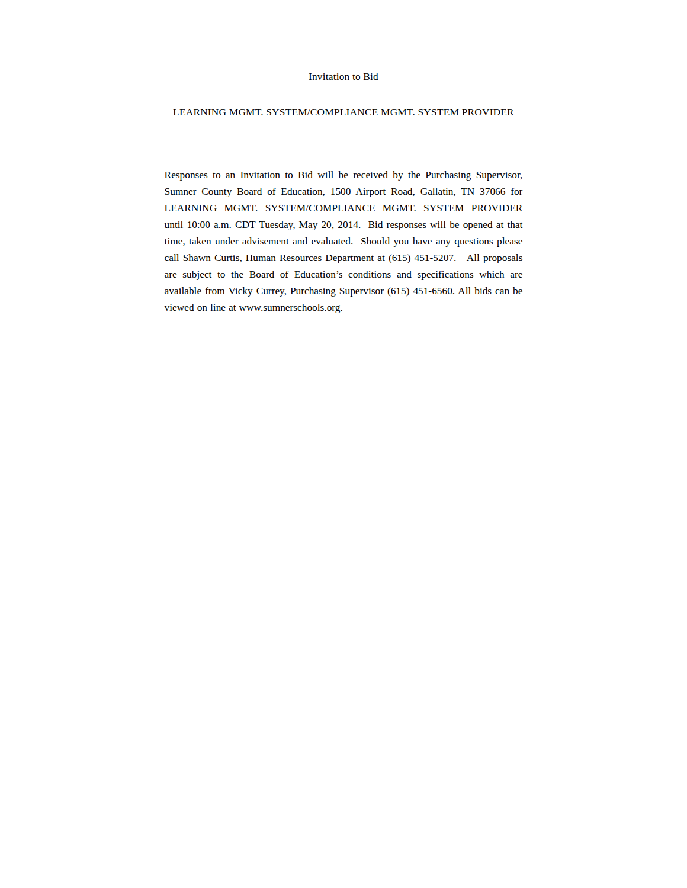Invitation to Bid
LEARNING MGMT. SYSTEM/COMPLIANCE MGMT. SYSTEM PROVIDER
Responses to an Invitation to Bid will be received by the Purchasing Supervisor, Sumner County Board of Education, 1500 Airport Road, Gallatin, TN 37066 for LEARNING MGMT. SYSTEM/COMPLIANCE MGMT. SYSTEM PROVIDER until 10:00 a.m. CDT Tuesday, May 20, 2014. Bid responses will be opened at that time, taken under advisement and evaluated. Should you have any questions please call Shawn Curtis, Human Resources Department at (615) 451-5207. All proposals are subject to the Board of Education’s conditions and specifications which are available from Vicky Currey, Purchasing Supervisor (615) 451-6560. All bids can be viewed on line at www.sumnerschools.org.